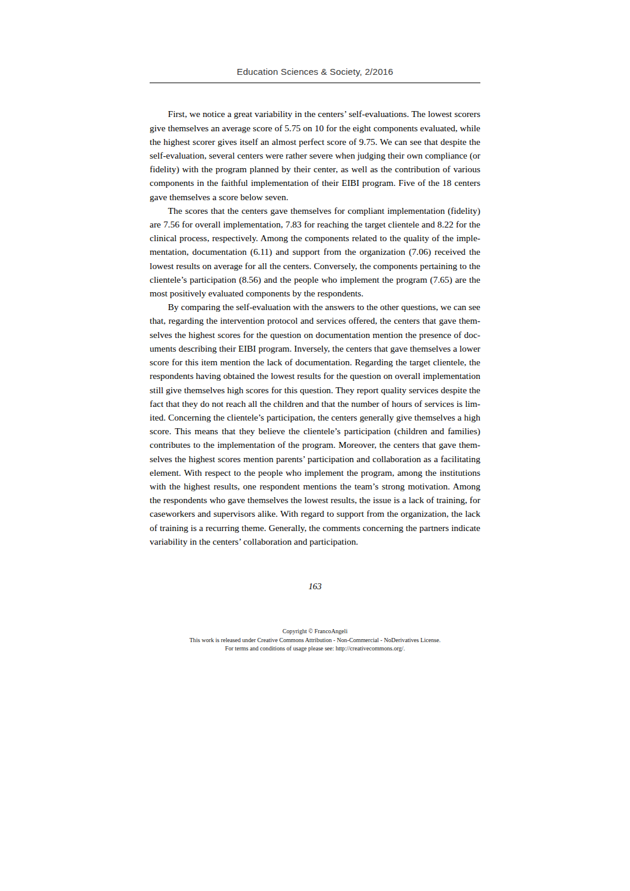Education Sciences & Society, 2/2016
First, we notice a great variability in the centers’ self-evaluations. The lowest scorers give themselves an average score of 5.75 on 10 for the eight components evaluated, while the highest scorer gives itself an almost perfect score of 9.75. We can see that despite the self-evaluation, several centers were rather severe when judging their own compliance (or fidelity) with the program planned by their center, as well as the contribution of various components in the faithful implementation of their EIBI program. Five of the 18 centers gave themselves a score below seven.
The scores that the centers gave themselves for compliant implementation (fidelity) are 7.56 for overall implementation, 7.83 for reaching the target clientele and 8.22 for the clinical process, respectively. Among the components related to the quality of the implementation, documentation (6.11) and support from the organization (7.06) received the lowest results on average for all the centers. Conversely, the components pertaining to the clientele’s participation (8.56) and the people who implement the program (7.65) are the most positively evaluated components by the respondents.
By comparing the self-evaluation with the answers to the other questions, we can see that, regarding the intervention protocol and services offered, the centers that gave themselves the highest scores for the question on documentation mention the presence of documents describing their EIBI program. Inversely, the centers that gave themselves a lower score for this item mention the lack of documentation. Regarding the target clientele, the respondents having obtained the lowest results for the question on overall implementation still give themselves high scores for this question. They report quality services despite the fact that they do not reach all the children and that the number of hours of services is limited. Concerning the clientele’s participation, the centers generally give themselves a high score. This means that they believe the clientele’s participation (children and families) contributes to the implementation of the program. Moreover, the centers that gave themselves the highest scores mention parents’ participation and collaboration as a facilitating element. With respect to the people who implement the program, among the institutions with the highest results, one respondent mentions the team’s strong motivation. Among the respondents who gave themselves the lowest results, the issue is a lack of training, for caseworkers and supervisors alike. With regard to support from the organization, the lack of training is a recurring theme. Generally, the comments concerning the partners indicate variability in the centers’ collaboration and participation.
163
Copyright © FrancoAngeli
This work is released under Creative Commons Attribution - Non-Commercial - NoDerivatives License.
For terms and conditions of usage please see: http://creativecommons.org/.